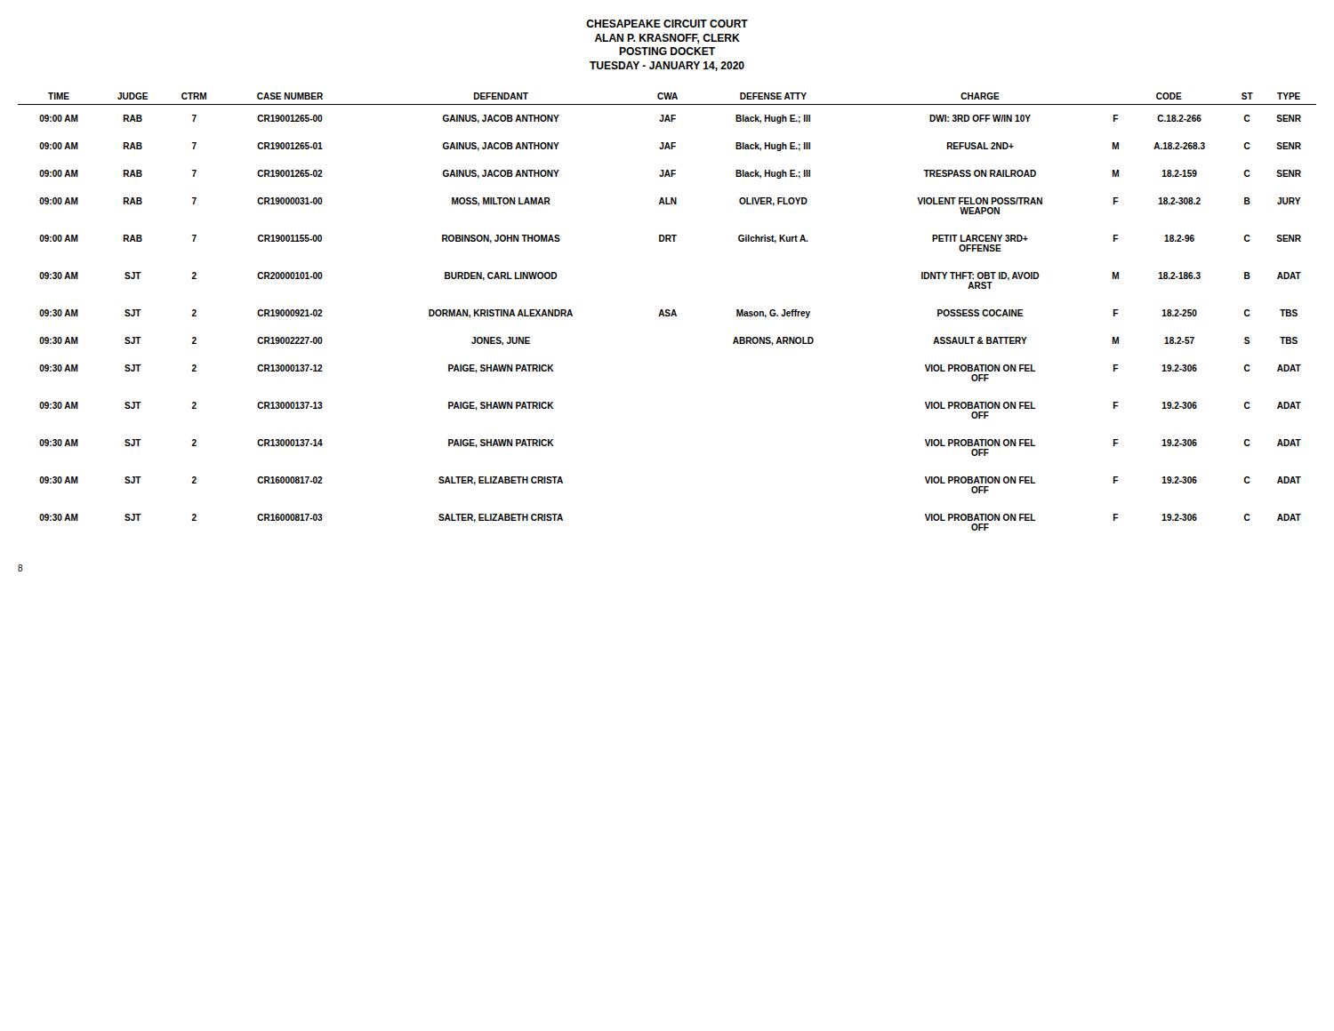CHESAPEAKE CIRCUIT COURT
ALAN P. KRASNOFF, CLERK
POSTING DOCKET
TUESDAY - JANUARY 14, 2020
| TIME | JUDGE | CTRM | CASE NUMBER | DEFENDANT | CWA | DEFENSE ATTY | CHARGE | CODE | ST | TYPE |
| --- | --- | --- | --- | --- | --- | --- | --- | --- | --- | --- |
| 09:00 AM | RAB | 7 | CR19001265-00 | GAINUS, JACOB ANTHONY | JAF | Black, Hugh E.; III | DWI: 3RD OFF W/IN 10Y | F | C.18.2-266 | C | SENR |
| 09:00 AM | RAB | 7 | CR19001265-01 | GAINUS, JACOB ANTHONY | JAF | Black, Hugh E.; III | REFUSAL 2ND+ | M | A.18.2-268.3 | C | SENR |
| 09:00 AM | RAB | 7 | CR19001265-02 | GAINUS, JACOB ANTHONY | JAF | Black, Hugh E.; III | TRESPASS ON RAILROAD | M | 18.2-159 | C | SENR |
| 09:00 AM | RAB | 7 | CR19000031-00 | MOSS, MILTON LAMAR | ALN | OLIVER, FLOYD | VIOLENT FELON POSS/TRAN WEAPON | F | 18.2-308.2 | B | JURY |
| 09:00 AM | RAB | 7 | CR19001155-00 | ROBINSON, JOHN THOMAS | DRT | Gilchrist, Kurt A. | PETIT LARCENY 3RD+ OFFENSE | F | 18.2-96 | C | SENR |
| 09:30 AM | SJT | 2 | CR20000101-00 | BURDEN, CARL LINWOOD | | | IDNTY THFT: OBT ID, AVOID ARST | M | 18.2-186.3 | B | ADAT |
| 09:30 AM | SJT | 2 | CR19000921-02 | DORMAN, KRISTINA ALEXANDRA | ASA | Mason, G. Jeffrey | POSSESS COCAINE | F | 18.2-250 | C | TBS |
| 09:30 AM | SJT | 2 | CR19002227-00 | JONES, JUNE | | ABRONS, ARNOLD | ASSAULT & BATTERY | M | 18.2-57 | S | TBS |
| 09:30 AM | SJT | 2 | CR13000137-12 | PAIGE, SHAWN PATRICK | | | VIOL PROBATION ON FEL OFF | F | 19.2-306 | C | ADAT |
| 09:30 AM | SJT | 2 | CR13000137-13 | PAIGE, SHAWN PATRICK | | | VIOL PROBATION ON FEL OFF | F | 19.2-306 | C | ADAT |
| 09:30 AM | SJT | 2 | CR13000137-14 | PAIGE, SHAWN PATRICK | | | VIOL PROBATION ON FEL OFF | F | 19.2-306 | C | ADAT |
| 09:30 AM | SJT | 2 | CR16000817-02 | SALTER, ELIZABETH CRISTA | | | VIOL PROBATION ON FEL OFF | F | 19.2-306 | C | ADAT |
| 09:30 AM | SJT | 2 | CR16000817-03 | SALTER, ELIZABETH CRISTA | | | VIOL PROBATION ON FEL OFF | F | 19.2-306 | C | ADAT |
8